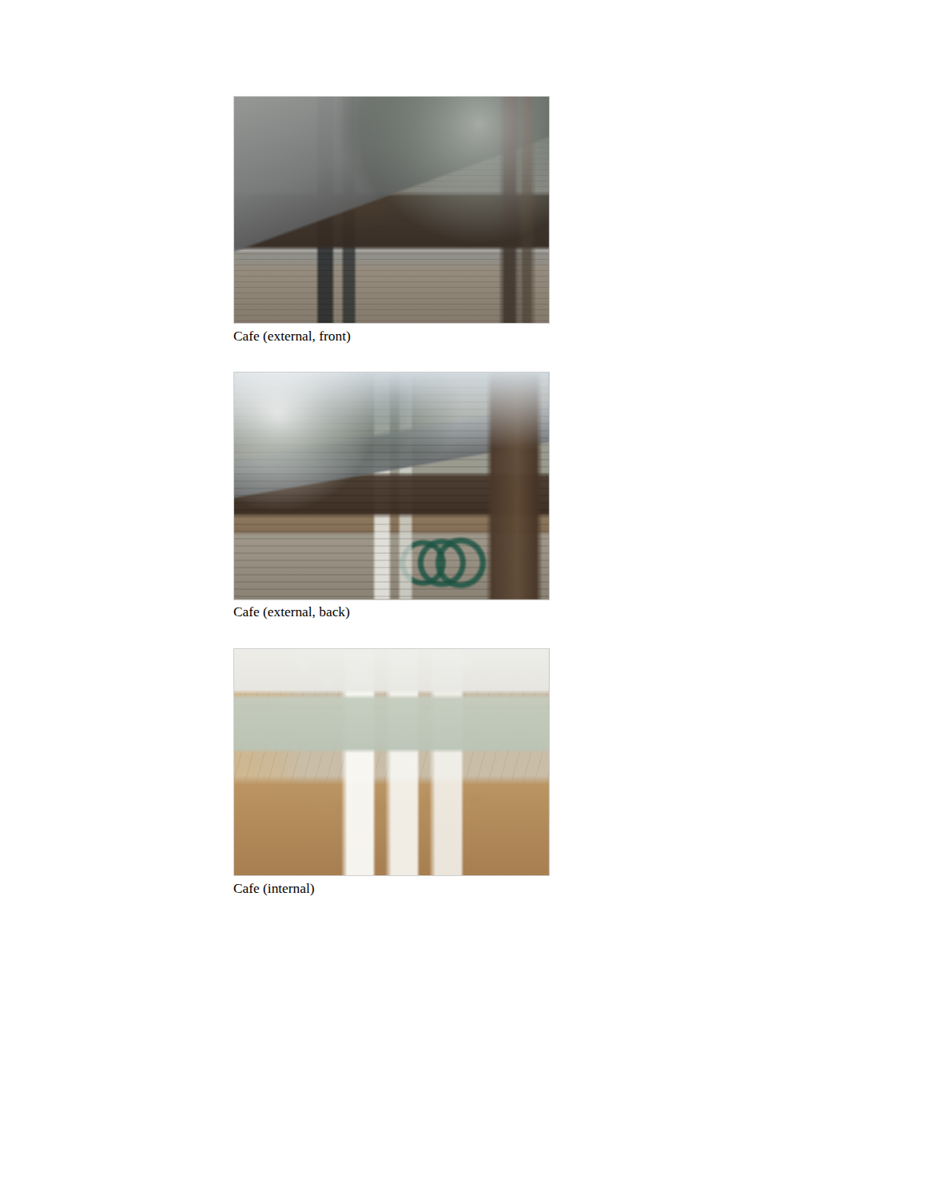Cafe (external, front)
Cafe (external, back)
Cafe (internal)